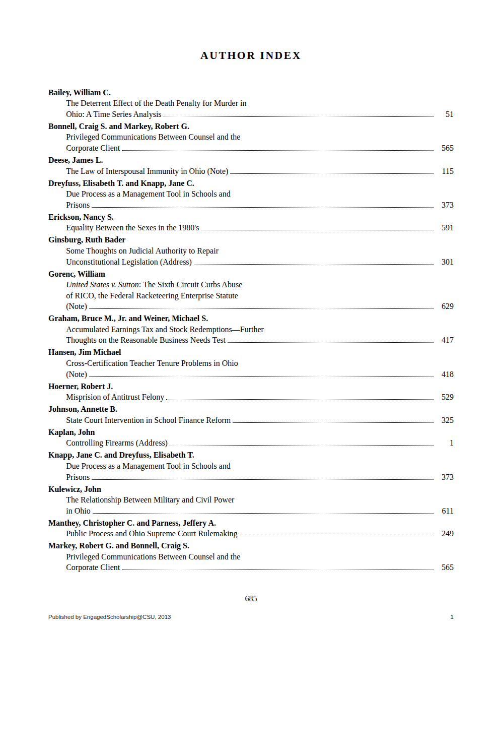AUTHOR INDEX
Bailey, William C.
The Deterrent Effect of the Death Penalty for Murder in
Ohio: A Time Series Analysis 51
Bonnell, Craig S. and Markey, Robert G.
Privileged Communications Between Counsel and the
Corporate Client 565
Deese, James L.
The Law of Interspousal Immunity in Ohio (Note) 115
Dreyfuss, Elisabeth T. and Knapp, Jane C.
Due Process as a Management Tool in Schools and
Prisons 373
Erickson, Nancy S.
Equality Between the Sexes in the 1980's 591
Ginsburg, Ruth Bader
Some Thoughts on Judicial Authority to Repair
Unconstitutional Legislation (Address) 301
Gorenc, William
United States v. Sutton: The Sixth Circuit Curbs Abuse
of RICO, the Federal Racketeering Enterprise Statute
(Note) 629
Graham, Bruce M., Jr. and Weiner, Michael S.
Accumulated Earnings Tax and Stock Redemptions—Further
Thoughts on the Reasonable Business Needs Test 417
Hansen, Jim Michael
Cross-Certification Teacher Tenure Problems in Ohio
(Note) 418
Hoerner, Robert J.
Misprision of Antitrust Felony 529
Johnson, Annette B.
State Court Intervention in School Finance Reform 325
Kaplan, John
Controlling Firearms (Address) 1
Knapp, Jane C. and Dreyfuss, Elisabeth T.
Due Process as a Management Tool in Schools and
Prisons 373
Kulewicz, John
The Relationship Between Military and Civil Power
in Ohio 611
Manthey, Christopher C. and Parness, Jeffery A.
Public Process and Ohio Supreme Court Rulemaking 249
Markey, Robert G. and Bonnell, Craig S.
Privileged Communications Between Counsel and the
Corporate Client 565
685
Published by EngagedScholarship@CSU, 2013 1